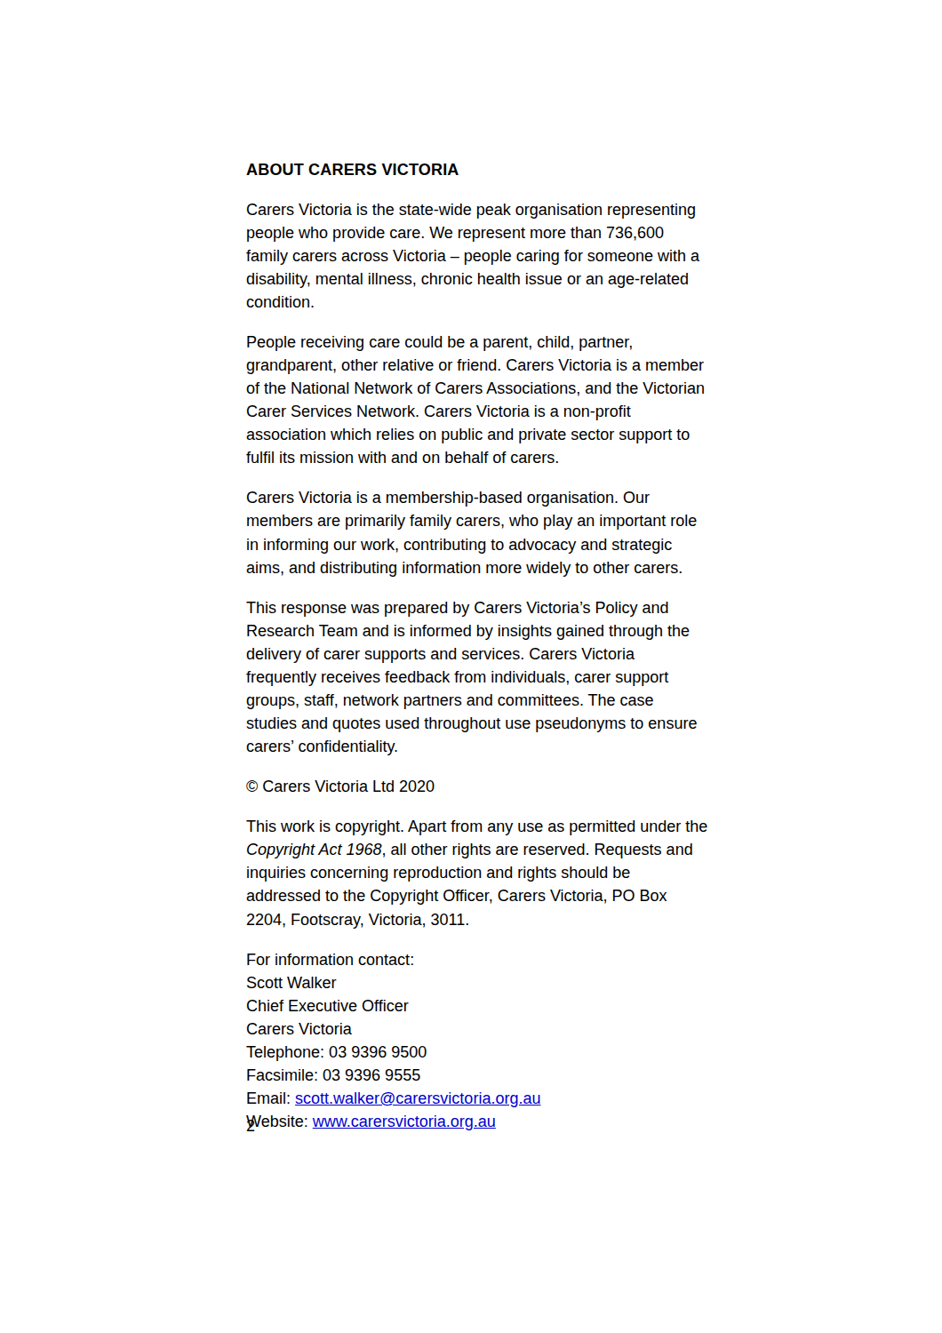ABOUT CARERS VICTORIA
Carers Victoria is the state-wide peak organisation representing people who provide care. We represent more than 736,600 family carers across Victoria – people caring for someone with a disability, mental illness, chronic health issue or an age-related condition.
People receiving care could be a parent, child, partner, grandparent, other relative or friend. Carers Victoria is a member of the National Network of Carers Associations, and the Victorian Carer Services Network. Carers Victoria is a non-profit association which relies on public and private sector support to fulfil its mission with and on behalf of carers.
Carers Victoria is a membership-based organisation. Our members are primarily family carers, who play an important role in informing our work, contributing to advocacy and strategic aims, and distributing information more widely to other carers.
This response was prepared by Carers Victoria’s Policy and Research Team and is informed by insights gained through the delivery of carer supports and services. Carers Victoria frequently receives feedback from individuals, carer support groups, staff, network partners and committees. The case studies and quotes used throughout use pseudonyms to ensure carers’ confidentiality.
© Carers Victoria Ltd 2020
This work is copyright. Apart from any use as permitted under the Copyright Act 1968, all other rights are reserved. Requests and inquiries concerning reproduction and rights should be addressed to the Copyright Officer, Carers Victoria, PO Box 2204, Footscray, Victoria, 3011.
For information contact:
Scott Walker
Chief Executive Officer
Carers Victoria
Telephone: 03 9396 9500
Facsimile: 03 9396 9555
Email: scott.walker@carersvictoria.org.au
Website: www.carersvictoria.org.au
2